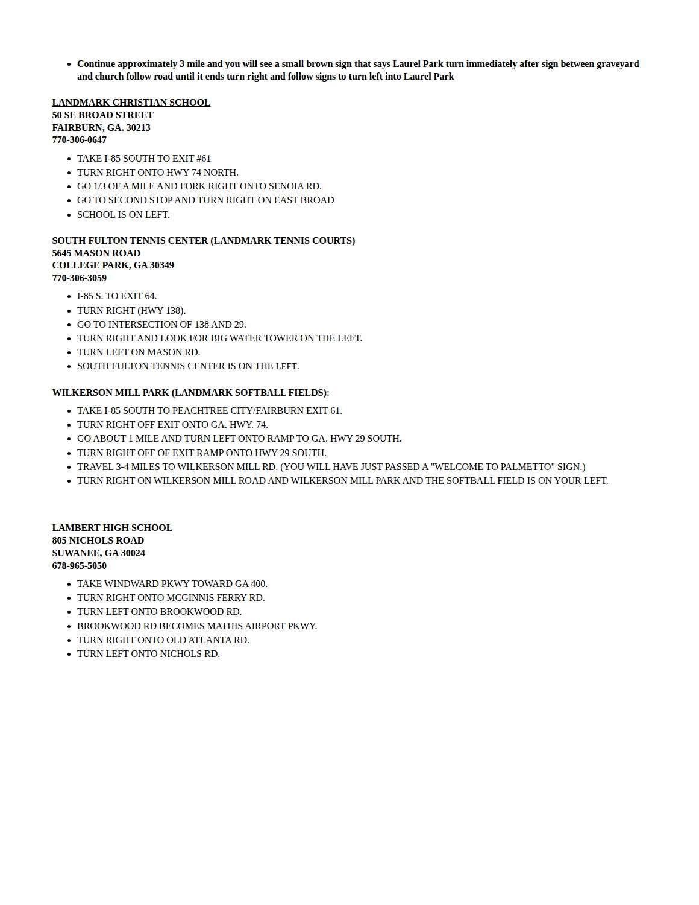Continue approximately 3 mile and you will see a small brown sign that says Laurel Park turn immediately after sign between graveyard and church follow road until it ends turn right and follow signs to turn left into Laurel Park
LANDMARK CHRISTIAN SCHOOL
50 SE BROAD STREET
FAIRBURN, GA. 30213
770-306-0647
TAKE I-85 SOUTH TO EXIT #61
TURN RIGHT ONTO HWY 74 NORTH.
GO 1/3 OF A MILE AND FORK RIGHT ONTO SENOIA RD.
GO TO SECOND STOP AND TURN RIGHT ON EAST BROAD
SCHOOL IS ON LEFT.
SOUTH FULTON TENNIS CENTER (LANDMARK TENNIS COURTS)
5645 MASON ROAD
COLLEGE PARK, GA 30349
770-306-3059
I-85 S. TO EXIT 64.
TURN RIGHT (HWY 138).
GO TO INTERSECTION OF 138 AND 29.
TURN RIGHT AND LOOK FOR BIG WATER TOWER ON THE LEFT.
TURN LEFT ON MASON RD.
SOUTH FULTON TENNIS CENTER IS ON THE LEFT.
WILKERSON MILL PARK (LANDMARK SOFTBALL FIELDS):
TAKE I-85 SOUTH TO PEACHTREE CITY/FAIRBURN EXIT 61.
TURN RIGHT OFF EXIT ONTO GA. HWY. 74.
GO ABOUT 1 MILE AND TURN LEFT ONTO RAMP TO GA. HWY 29 SOUTH.
TURN RIGHT OFF OF EXIT RAMP ONTO HWY 29 SOUTH.
TRAVEL 3-4 MILES TO WILKERSON MILL RD. (YOU WILL HAVE JUST PASSED A "WELCOME TO PALMETTO" SIGN.)
TURN RIGHT ON WILKERSON MILL ROAD AND WILKERSON MILL PARK AND THE SOFTBALL FIELD IS ON YOUR LEFT.
LAMBERT HIGH SCHOOL
805 NICHOLS ROAD
SUWANEE, GA 30024
678-965-5050
TAKE WINDWARD PKWY TOWARD GA 400.
TURN RIGHT ONTO MCGINNIS FERRY RD.
TURN LEFT ONTO BROOKWOOD RD.
BROOKWOOD RD BECOMES MATHIS AIRPORT PKWY.
TURN RIGHT ONTO OLD ATLANTA RD.
TURN LEFT ONTO NICHOLS RD.